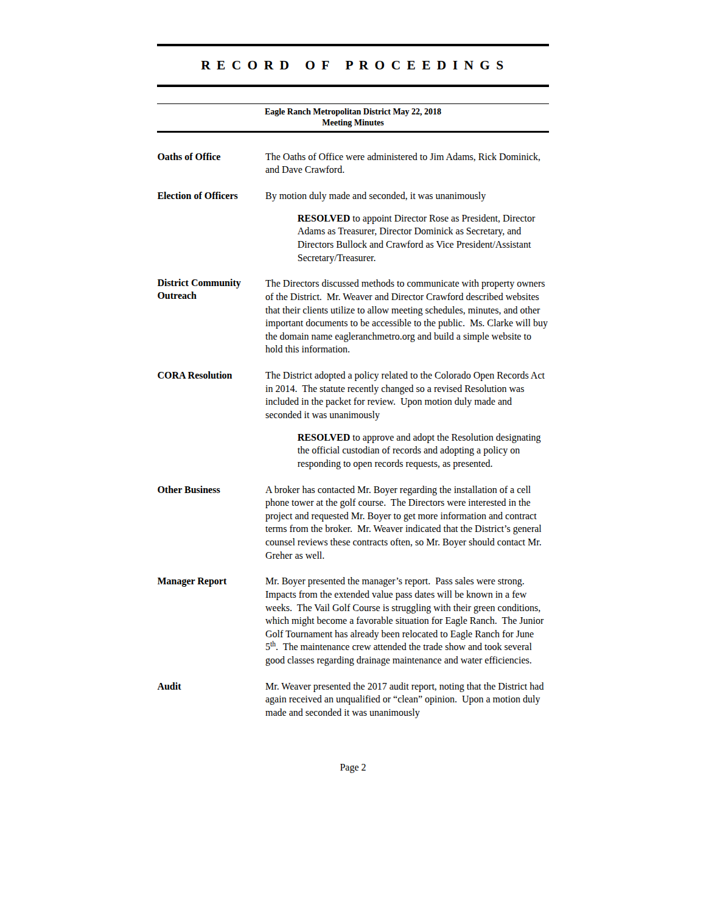R E C O R D O F P R O C E E D I N G S
Eagle Ranch Metropolitan District May 22, 2018
Meeting Minutes
| Oaths of Office | The Oaths of Office were administered to Jim Adams, Rick Dominick, and Dave Crawford. |
| Election of Officers | By motion duly made and seconded, it was unanimously RESOLVED to appoint Director Rose as President, Director Adams as Treasurer, Director Dominick as Secretary, and Directors Bullock and Crawford as Vice President/Assistant Secretary/Treasurer. |
| District Community Outreach | The Directors discussed methods to communicate with property owners of the District. Mr. Weaver and Director Crawford described websites that their clients utilize to allow meeting schedules, minutes, and other important documents to be accessible to the public. Ms. Clarke will buy the domain name eagleranchmetro.org and build a simple website to hold this information. |
| CORA Resolution | The District adopted a policy related to the Colorado Open Records Act in 2014. The statute recently changed so a revised Resolution was included in the packet for review. Upon motion duly made and seconded it was unanimously RESOLVED to approve and adopt the Resolution designating the official custodian of records and adopting a policy on responding to open records requests, as presented. |
| Other Business | A broker has contacted Mr. Boyer regarding the installation of a cell phone tower at the golf course. The Directors were interested in the project and requested Mr. Boyer to get more information and contract terms from the broker. Mr. Weaver indicated that the District’s general counsel reviews these contracts often, so Mr. Boyer should contact Mr. Greher as well. |
| Manager Report | Mr. Boyer presented the manager’s report. Pass sales were strong. Impacts from the extended value pass dates will be known in a few weeks. The Vail Golf Course is struggling with their green conditions, which might become a favorable situation for Eagle Ranch. The Junior Golf Tournament has already been relocated to Eagle Ranch for June 5 th . The maintenance crew attended the trade show and took several good classes regarding drainage maintenance and water efficiencies. |
| Audit | Mr. Weaver presented the 2017 audit report, noting that the District had again received an unqualified or “clean” opinion. Upon a motion duly made and seconded it was unanimously |
Page 2